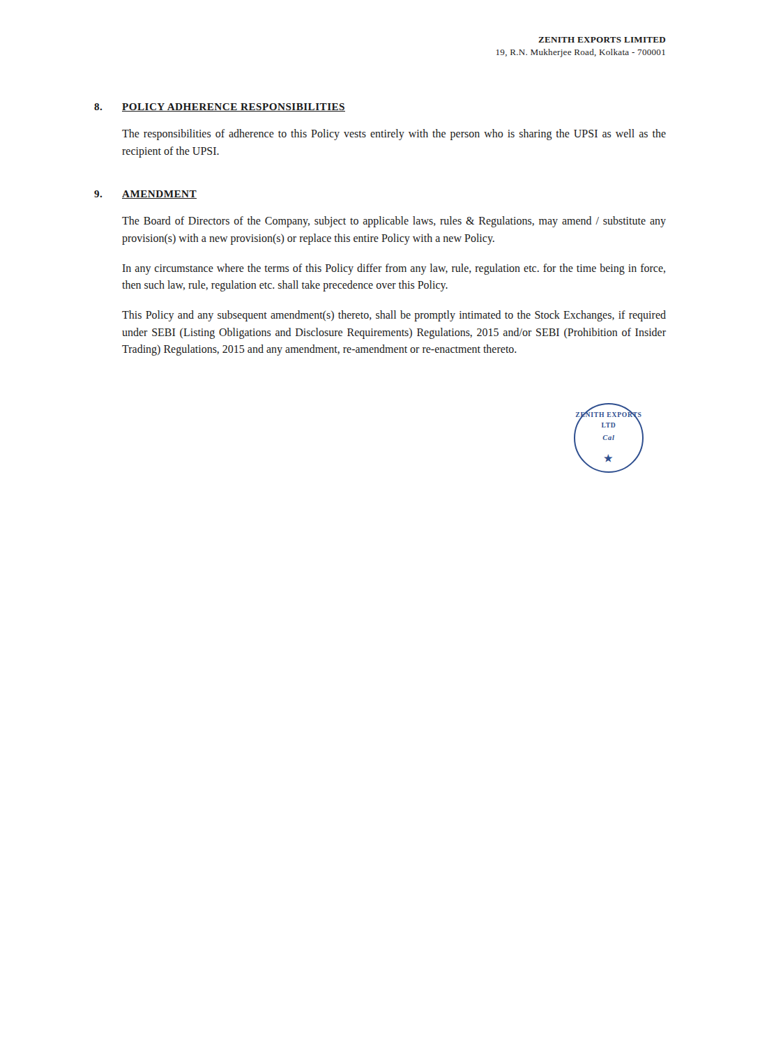Zenith Exports Limited
19, R.N. Mukherjee Road, Kolkata - 700001
8. Policy Adherence Responsibilities
The responsibilities of adherence to this Policy vests entirely with the person who is sharing the UPSI as well as the recipient of the UPSI.
9. Amendment
The Board of Directors of the Company, subject to applicable laws, rules & Regulations, may amend / substitute any provision(s) with a new provision(s) or replace this entire Policy with a new Policy.
In any circumstance where the terms of this Policy differ from any law, rule, regulation etc. for the time being in force, then such law, rule, regulation etc. shall take precedence over this Policy.
This Policy and any subsequent amendment(s) thereto, shall be promptly intimated to the Stock Exchanges, if required under SEBI (Listing Obligations and Disclosure Requirements) Regulations, 2015 and/or SEBI (Prohibition of Insider Trading) Regulations, 2015 and any amendment, re-amendment or re-enactment thereto.
ZENITH EXPORTS LTD Cal ★